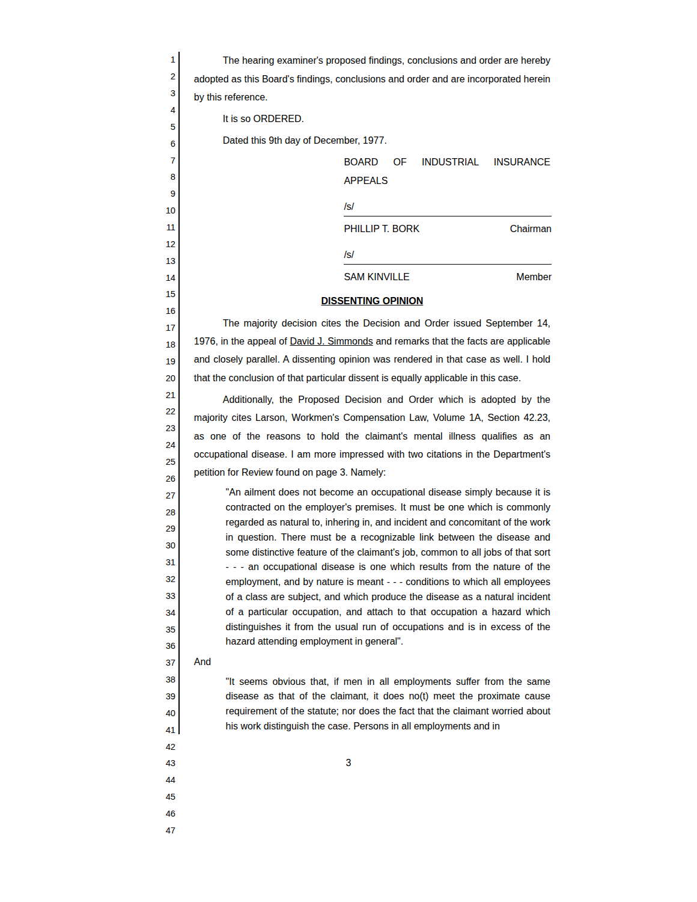1
2
3
4
5
6
7
8
9
10
11
12
13
14
15
16
17
18
19
20
21
22
23
24
25
26
27
28
29
30
31
32
33
34
35
36
37
38
39
40
41
42
43
44
45
46
47
The hearing examiner's proposed findings, conclusions and order are hereby adopted as this Board's findings, conclusions and order and are incorporated herein by this reference.
It is so ORDERED.
Dated this 9th day of December, 1977.
BOARD OF INDUSTRIAL INSURANCE APPEALS
/s/
PHILLIP T. BORK Chairman
/s/
SAM KINVILLE Member
DISSENTING OPINION
The majority decision cites the Decision and Order issued September 14, 1976, in the appeal of David J. Simmonds and remarks that the facts are applicable and closely parallel. A dissenting opinion was rendered in that case as well. I hold that the conclusion of that particular dissent is equally applicable in this case.
Additionally, the Proposed Decision and Order which is adopted by the majority cites Larson, Workmen's Compensation Law, Volume 1A, Section 42.23, as one of the reasons to hold the claimant's mental illness qualifies as an occupational disease. I am more impressed with two citations in the Department's petition for Review found on page 3. Namely:
"An ailment does not become an occupational disease simply because it is contracted on the employer's premises. It must be one which is commonly regarded as natural to, inhering in, and incident and concomitant of the work in question. There must be a recognizable link between the disease and some distinctive feature of the claimant's job, common to all jobs of that sort - - - an occupational disease is one which results from the nature of the employment, and by nature is meant - - - conditions to which all employees of a class are subject, and which produce the disease as a natural incident of a particular occupation, and attach to that occupation a hazard which distinguishes it from the usual run of occupations and is in excess of the hazard attending employment in general".
And
"It seems obvious that, if men in all employments suffer from the same disease as that of the claimant, it does no(t) meet the proximate cause requirement of the statute; nor does the fact that the claimant worried about his work distinguish the case. Persons in all employments and in
3